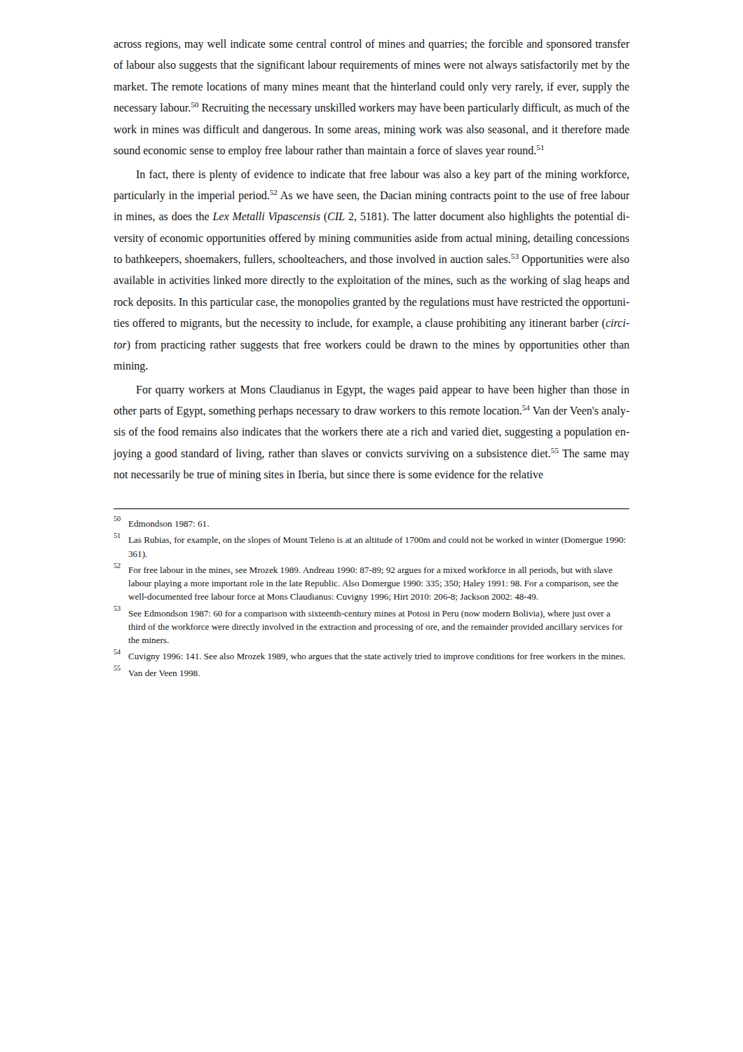across regions, may well indicate some central control of mines and quarries; the forcible and sponsored transfer of labour also suggests that the significant labour requirements of mines were not always satisfactorily met by the market. The remote locations of many mines meant that the hinterland could only very rarely, if ever, supply the necessary labour.50 Recruiting the necessary unskilled workers may have been particularly difficult, as much of the work in mines was difficult and dangerous. In some areas, mining work was also seasonal, and it therefore made sound economic sense to employ free labour rather than maintain a force of slaves year round.51
In fact, there is plenty of evidence to indicate that free labour was also a key part of the mining workforce, particularly in the imperial period.52 As we have seen, the Dacian mining contracts point to the use of free labour in mines, as does the Lex Metalli Vipascensis (CIL 2, 5181). The latter document also highlights the potential diversity of economic opportunities offered by mining communities aside from actual mining, detailing concessions to bathkeepers, shoemakers, fullers, schoolteachers, and those involved in auction sales.53 Opportunities were also available in activities linked more directly to the exploitation of the mines, such as the working of slag heaps and rock deposits. In this particular case, the monopolies granted by the regulations must have restricted the opportunities offered to migrants, but the necessity to include, for example, a clause prohibiting any itinerant barber (circitor) from practicing rather suggests that free workers could be drawn to the mines by opportunities other than mining.
For quarry workers at Mons Claudianus in Egypt, the wages paid appear to have been higher than those in other parts of Egypt, something perhaps necessary to draw workers to this remote location.54 Van der Veen's analysis of the food remains also indicates that the workers there ate a rich and varied diet, suggesting a population enjoying a good standard of living, rather than slaves or convicts surviving on a subsistence diet.55 The same may not necessarily be true of mining sites in Iberia, but since there is some evidence for the relative
Edmondson 1987: 61.
Las Rubias, for example, on the slopes of Mount Teleno is at an altitude of 1700m and could not be worked in winter (Domergue 1990: 361).
For free labour in the mines, see Mrozek 1989. Andreau 1990: 87-89; 92 argues for a mixed workforce in all periods, but with slave labour playing a more important role in the late Republic. Also Domergue 1990: 335; 350; Haley 1991: 98. For a comparison, see the well-documented free labour force at Mons Claudianus: Cuvigny 1996; Hirt 2010: 206-8; Jackson 2002: 48-49.
See Edmondson 1987: 60 for a comparison with sixteenth-century mines at Potosi in Peru (now modern Bolivia), where just over a third of the workforce were directly involved in the extraction and processing of ore, and the remainder provided ancillary services for the miners.
Cuvigny 1996: 141. See also Mrozek 1989, who argues that the state actively tried to improve conditions for free workers in the mines.
Van der Veen 1998.